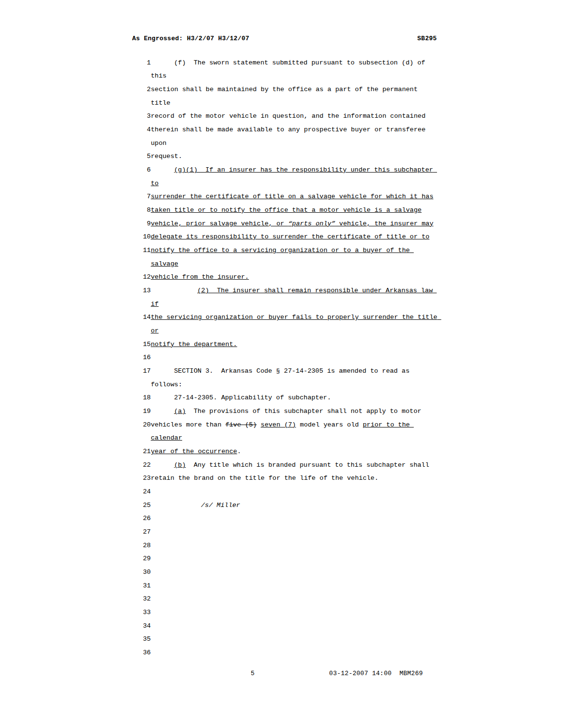As Engrossed: H3/2/07 H3/12/07
SB295
| 1 | (f) The sworn statement submitted pursuant to subsection (d) of this |
| 2 | section shall be maintained by the office as a part of the permanent title |
| 3 | record of the motor vehicle in question, and the information contained |
| 4 | therein shall be made available to any prospective buyer or transferee upon |
| 5 | request. |
| 6 | (g)(1) If an insurer has the responsibility under this subchapter to |
| 7 | surrender the certificate of title on a salvage vehicle for which it has |
| 8 | taken title or to notify the office that a motor vehicle is a salvage |
| 9 | vehicle, prior salvage vehicle, or “parts only” vehicle, the insurer may |
| 10 | delegate its responsibility to surrender the certificate of title or to |
| 11 | notify the office to a servicing organization or to a buyer of the salvage |
| 12 | vehicle from the insurer. |
| 13 | (2) The insurer shall remain responsible under Arkansas law if |
| 14 | the servicing organization or buyer fails to properly surrender the title or |
| 15 | notify the department. |
| 16 | |
| 17 | SECTION 3. Arkansas Code § 27-14-2305 is amended to read as follows: |
| 18 | 27-14-2305. Applicability of subchapter. |
| 19 | (a) The provisions of this subchapter shall not apply to motor |
| 20 | vehicles more than five (5) seven (7) model years old prior to the calendar |
| 21 | year of the occurrence . |
| 22 | (b) Any title which is branded pursuant to this subchapter shall |
| 23 | retain the brand on the title for the life of the vehicle. |
| 24 | |
| 25 | /s/ Miller |
| 26 | |
| 27 | |
| 28 | |
| 29 | |
| 30 | |
| 31 | |
| 32 | |
| 33 | |
| 34 | |
| 35 | |
| 36 | |
5
03-12-2007 14:00 MBM269